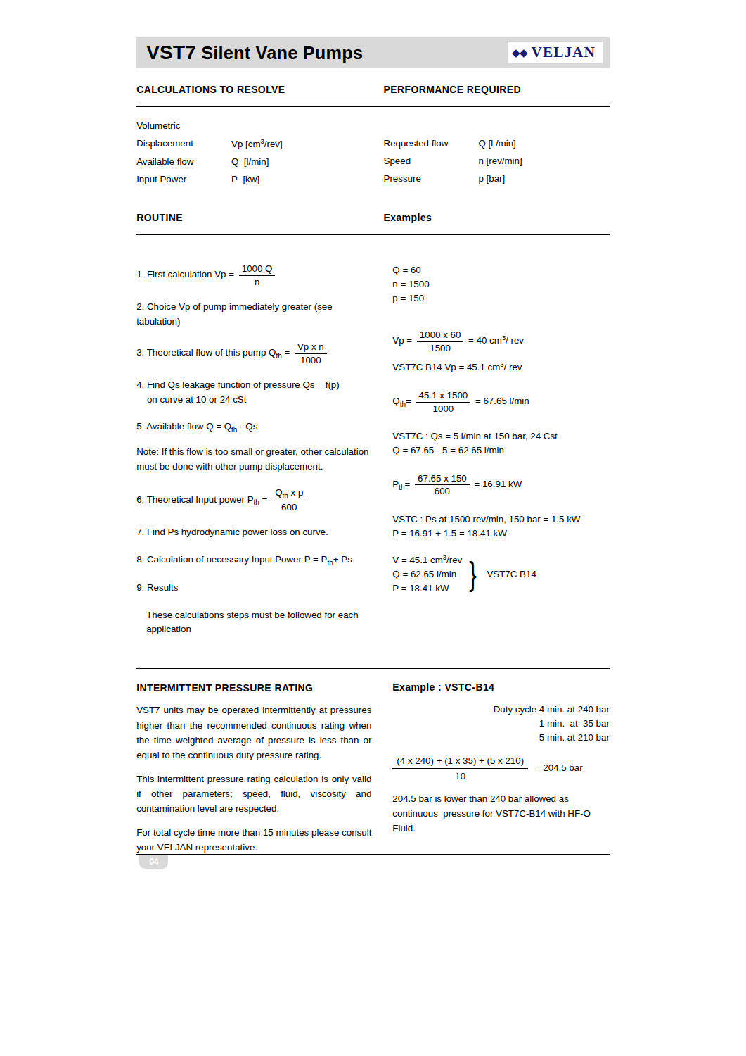VST7 Silent Vane Pumps
◆◆ VELJAN
CALCULATIONS TO RESOLVE
PERFORMANCE REQUIRED
| Volumetric | |
| Displacement | Vp [cm 3 /rev] |
| Available flow | Q [l/min] |
| Input Power | P [kw] |
| Requested flow | Q [l /min] |
| Speed | n [rev/min] |
| Pressure | p [bar] |
ROUTINE
Examples
1. First calculation Vp = 1000 Q n
2. Choice Vp of pump immediately greater (see tabulation)
3. Theoretical flow of this pump Qth = Vp x n 1000
4. Find Qs leakage function of pressure Qs = f(p)
on curve at 10 or 24 cSt
5. Available flow Q = Qth - Qs
Note: If this flow is too small or greater, other calculation must be done with other pump displacement.
6. Theoretical Input power Pth = Qth x p 600
7. Find Ps hydrodynamic power loss on curve.
8. Calculation of necessary Input Power P = Pth+ Ps
9. Results
These calculations steps must be followed for each application
Q = 60
n = 1500
p = 150
Vp = 1000 x 60 1500 = 40 cm3/ rev
VST7C B14 Vp = 45.1 cm3/ rev
Qth= 45.1 x 1500 1000 = 67.65 l/min
VST7C : Qs = 5 l/min at 150 bar, 24 Cst
Q = 67.65 - 5 = 62.65 l/min
Pth= 67.65 x 150 600 = 16.91 kW
VSTC : Ps at 1500 rev/min, 150 bar = 1.5 kW
P = 16.91 + 1.5 = 18.41 kW
V = 45.1 cm3/rev
Q = 62.65 l/min
P = 18.41 kW
}
VST7C B14
INTERMITTENT PRESSURE RATING
VST7 units may be operated intermittently at pressures higher than the recommended continuous rating when the time weighted average of pressure is less than or equal to the continuous duty pressure rating.
This intermittent pressure rating calculation is only valid if other parameters; speed, fluid, viscosity and contamination level are respected.
For total cycle time more than 15 minutes please consult your VELJAN representative.
Example : VSTC-B14
Duty cycle 4 min. at 240 bar
1 min. at 35 bar
5 min. at 210 bar
(4 x 240) + (1 x 35) + (5 x 210) 10 = 204.5 bar
204.5 bar is lower than 240 bar allowed as continuous pressure for VST7C-B14 with HF-O Fluid.
04